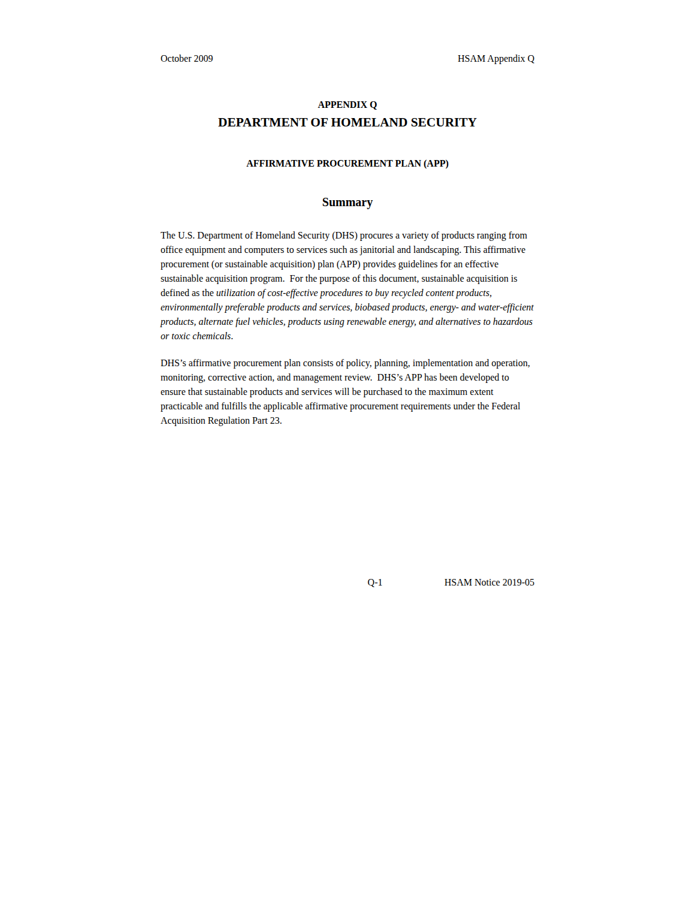October 2009 HSAM Appendix Q
APPENDIX Q
DEPARTMENT OF HOMELAND SECURITY
AFFIRMATIVE PROCUREMENT PLAN (APP)
Summary
The U.S. Department of Homeland Security (DHS) procures a variety of products ranging from office equipment and computers to services such as janitorial and landscaping. This affirmative procurement (or sustainable acquisition) plan (APP) provides guidelines for an effective sustainable acquisition program. For the purpose of this document, sustainable acquisition is defined as the utilization of cost-effective procedures to buy recycled content products, environmentally preferable products and services, biobased products, energy- and water-efficient products, alternate fuel vehicles, products using renewable energy, and alternatives to hazardous or toxic chemicals.
DHS’s affirmative procurement plan consists of policy, planning, implementation and operation, monitoring, corrective action, and management review. DHS’s APP has been developed to ensure that sustainable products and services will be purchased to the maximum extent practicable and fulfills the applicable affirmative procurement requirements under the Federal Acquisition Regulation Part 23.
Q-1 HSAM Notice 2019-05